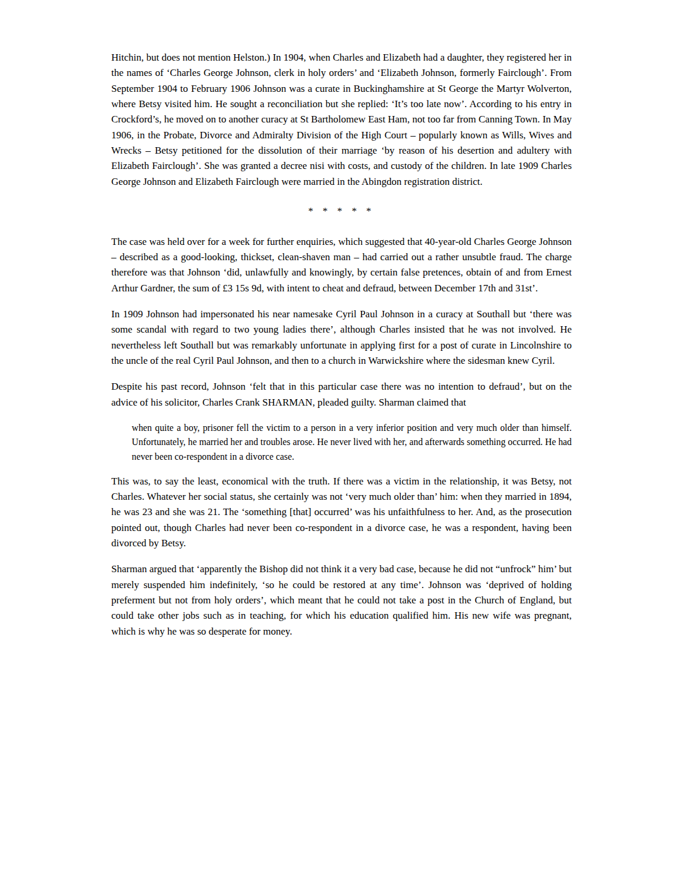Hitchin, but does not mention Helston.) In 1904, when Charles and Elizabeth had a daughter, they registered her in the names of ‘Charles George Johnson, clerk in holy orders’ and ‘Elizabeth Johnson, formerly Fairclough’. From September 1904 to February 1906 Johnson was a curate in Buckinghamshire at St George the Martyr Wolverton, where Betsy visited him. He sought a reconciliation but she replied: ‘It’s too late now’. According to his entry in Crockford’s, he moved on to another curacy at St Bartholomew East Ham, not too far from Canning Town. In May 1906, in the Probate, Divorce and Admiralty Division of the High Court – popularly known as Wills, Wives and Wrecks – Betsy petitioned for the dissolution of their marriage ‘by reason of his desertion and adultery with Elizabeth Fairclough’. She was granted a decree nisi with costs, and custody of the children. In late 1909 Charles George Johnson and Elizabeth Fairclough were married in the Abingdon registration district.
* * * * *
The case was held over for a week for further enquiries, which suggested that 40-year-old Charles George Johnson – described as a good-looking, thickset, clean-shaven man – had carried out a rather unsubtle fraud. The charge therefore was that Johnson ‘did, unlawfully and knowingly, by certain false pretences, obtain of and from Ernest Arthur Gardner, the sum of £3 15s 9d, with intent to cheat and defraud, between December 17th and 31st’.
In 1909 Johnson had impersonated his near namesake Cyril Paul Johnson in a curacy at Southall but ‘there was some scandal with regard to two young ladies there’, although Charles insisted that he was not involved. He nevertheless left Southall but was remarkably unfortunate in applying first for a post of curate in Lincolnshire to the uncle of the real Cyril Paul Johnson, and then to a church in Warwickshire where the sidesman knew Cyril.
Despite his past record, Johnson ‘felt that in this particular case there was no intention to defraud’, but on the advice of his solicitor, Charles Crank SHARMAN, pleaded guilty. Sharman claimed that
when quite a boy, prisoner fell the victim to a person in a very inferior position and very much older than himself. Unfortunately, he married her and troubles arose. He never lived with her, and afterwards something occurred. He had never been co-respondent in a divorce case.
This was, to say the least, economical with the truth. If there was a victim in the relationship, it was Betsy, not Charles. Whatever her social status, she certainly was not ‘very much older than’ him: when they married in 1894, he was 23 and she was 21. The ‘something [that] occurred’ was his unfaithfulness to her. And, as the prosecution pointed out, though Charles had never been co-respondent in a divorce case, he was a respondent, having been divorced by Betsy.
Sharman argued that ‘apparently the Bishop did not think it a very bad case, because he did not “unfrock” him’ but merely suspended him indefinitely, ‘so he could be restored at any time’. Johnson was ‘deprived of holding preferment but not from holy orders’, which meant that he could not take a post in the Church of England, but could take other jobs such as in teaching, for which his education qualified him. His new wife was pregnant, which is why he was so desperate for money.